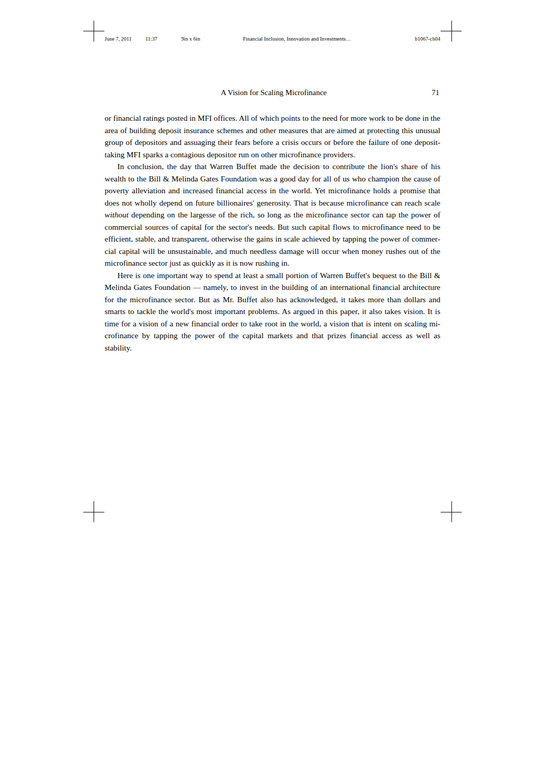June 7, 201111:37 9in x 6in Financial Inclusion, Innovation and Investments… b1067-ch04
A Vision for Scaling Microfinance 71
or financial ratings posted in MFI offices. All of which points to the need for more work to be done in the area of building deposit insurance schemes and other measures that are aimed at protecting this unusual group of depositors and assuaging their fears before a crisis occurs or before the failure of one deposit-taking MFI sparks a contagious depositor run on other microfinance providers.
In conclusion, the day that Warren Buffet made the decision to contribute the lion's share of his wealth to the Bill & Melinda Gates Foundation was a good day for all of us who champion the cause of poverty alleviation and increased financial access in the world. Yet microfinance holds a promise that does not wholly depend on future billionaires' generosity. That is because microfinance can reach scale without depending on the largesse of the rich, so long as the microfinance sector can tap the power of commercial sources of capital for the sector's needs. But such capital flows to microfinance need to be efficient, stable, and transparent, otherwise the gains in scale achieved by tapping the power of commercial capital will be unsustainable, and much needless damage will occur when money rushes out of the microfinance sector just as quickly as it is now rushing in.
Here is one important way to spend at least a small portion of Warren Buffet's bequest to the Bill & Melinda Gates Foundation — namely, to invest in the building of an international financial architecture for the microfinance sector. But as Mr. Buffet also has acknowledged, it takes more than dollars and smarts to tackle the world's most important problems. As argued in this paper, it also takes vision. It is time for a vision of a new financial order to take root in the world, a vision that is intent on scaling microfinance by tapping the power of the capital markets and that prizes financial access as well as stability.